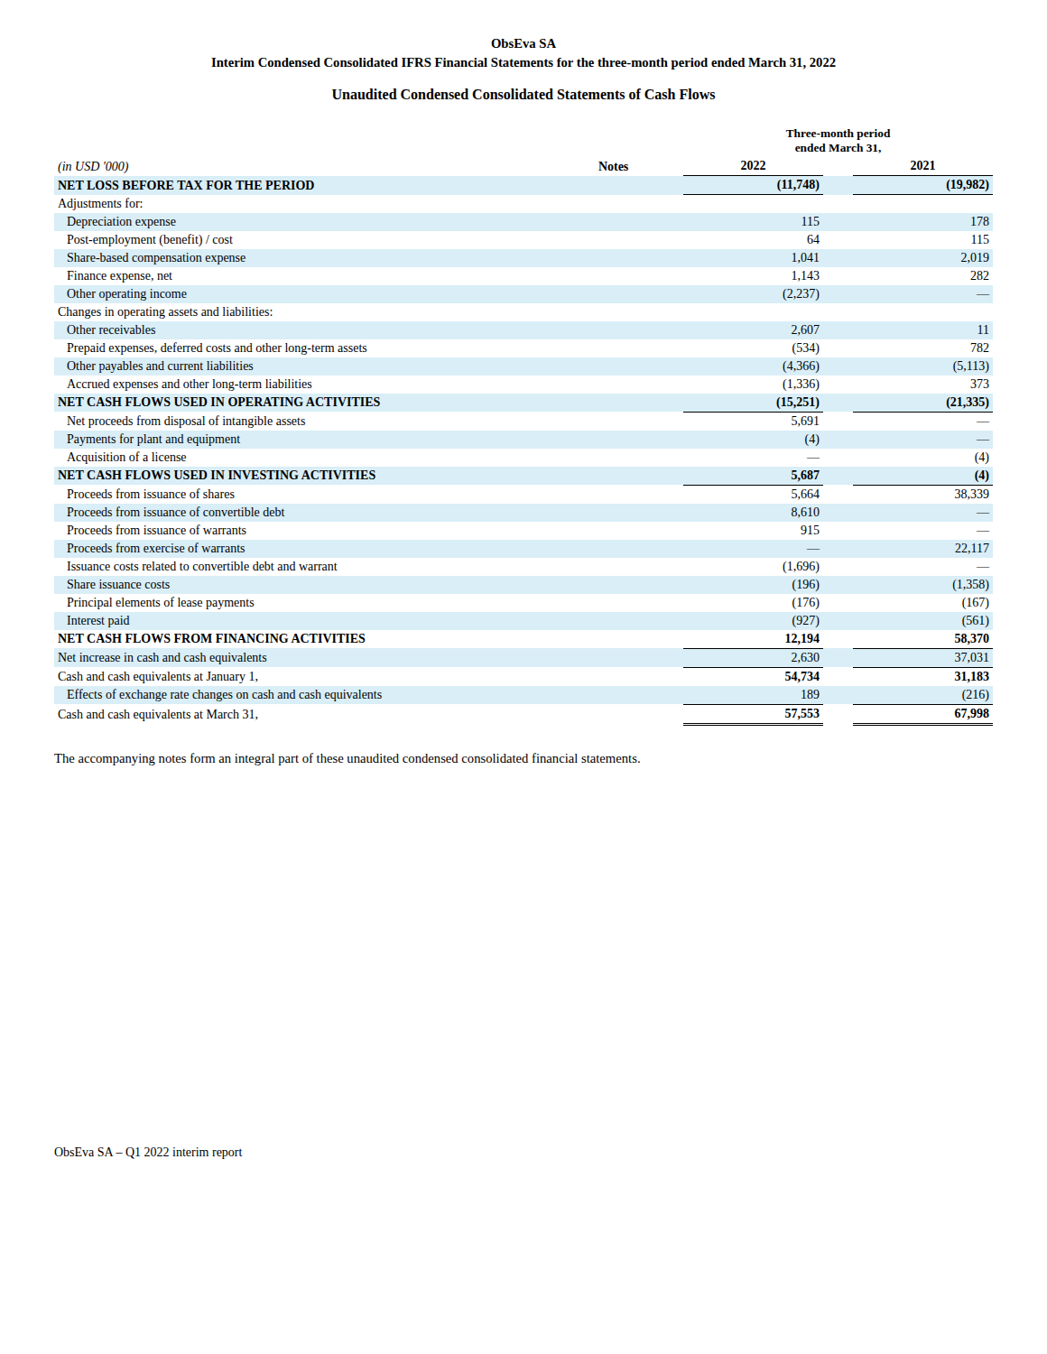ObsEva SA
Interim Condensed Consolidated IFRS Financial Statements for the three-month period ended March 31, 2022
Unaudited Condensed Consolidated Statements of Cash Flows
| | | | Three-month period ended March 31, |
| --- | --- | --- | --- |
| (in USD '000) | Notes | | 2022 | | 2021 |
| NET LOSS BEFORE TAX FOR THE PERIOD | | | (11,748) | | (19,982) |
| Adjustments for: | | | | | |
| Depreciation expense | | | 115 | | 178 |
| Post-employment (benefit) / cost | | | 64 | | 115 |
| Share-based compensation expense | | | 1,041 | | 2,019 |
| Finance expense, net | | | 1,143 | | 282 |
| Other operating income | | | (2,237) | | — |
| Changes in operating assets and liabilities: | | | | | |
| Other receivables | | | 2,607 | | 11 |
| Prepaid expenses, deferred costs and other long-term assets | | | (534) | | 782 |
| Other payables and current liabilities | | | (4,366) | | (5,113) |
| Accrued expenses and other long-term liabilities | | | (1,336) | | 373 |
| NET CASH FLOWS USED IN OPERATING ACTIVITIES | | | (15,251) | | (21,335) |
| Net proceeds from disposal of intangible assets | | | 5,691 | | — |
| Payments for plant and equipment | | | (4) | | — |
| Acquisition of a license | | | — | | (4) |
| NET CASH FLOWS USED IN INVESTING ACTIVITIES | | | 5,687 | | (4) |
| Proceeds from issuance of shares | | | 5,664 | | 38,339 |
| Proceeds from issuance of convertible debt | | | 8,610 | | — |
| Proceeds from issuance of warrants | | | 915 | | — |
| Proceeds from exercise of warrants | | | — | | 22,117 |
| Issuance costs related to convertible debt and warrant | | | (1,696) | | — |
| Share issuance costs | | | (196) | | (1,358) |
| Principal elements of lease payments | | | (176) | | (167) |
| Interest paid | | | (927) | | (561) |
| NET CASH FLOWS FROM FINANCING ACTIVITIES | | | 12,194 | | 58,370 |
| Net increase in cash and cash equivalents | | | 2,630 | | 37,031 |
| Cash and cash equivalents at January 1, | | | 54,734 | | 31,183 |
| Effects of exchange rate changes on cash and cash equivalents | | | 189 | | (216) |
| Cash and cash equivalents at March 31, | | | 57,553 | | 67,998 |
The accompanying notes form an integral part of these unaudited condensed consolidated financial statements.
ObsEva SA – Q1 2022 interim report